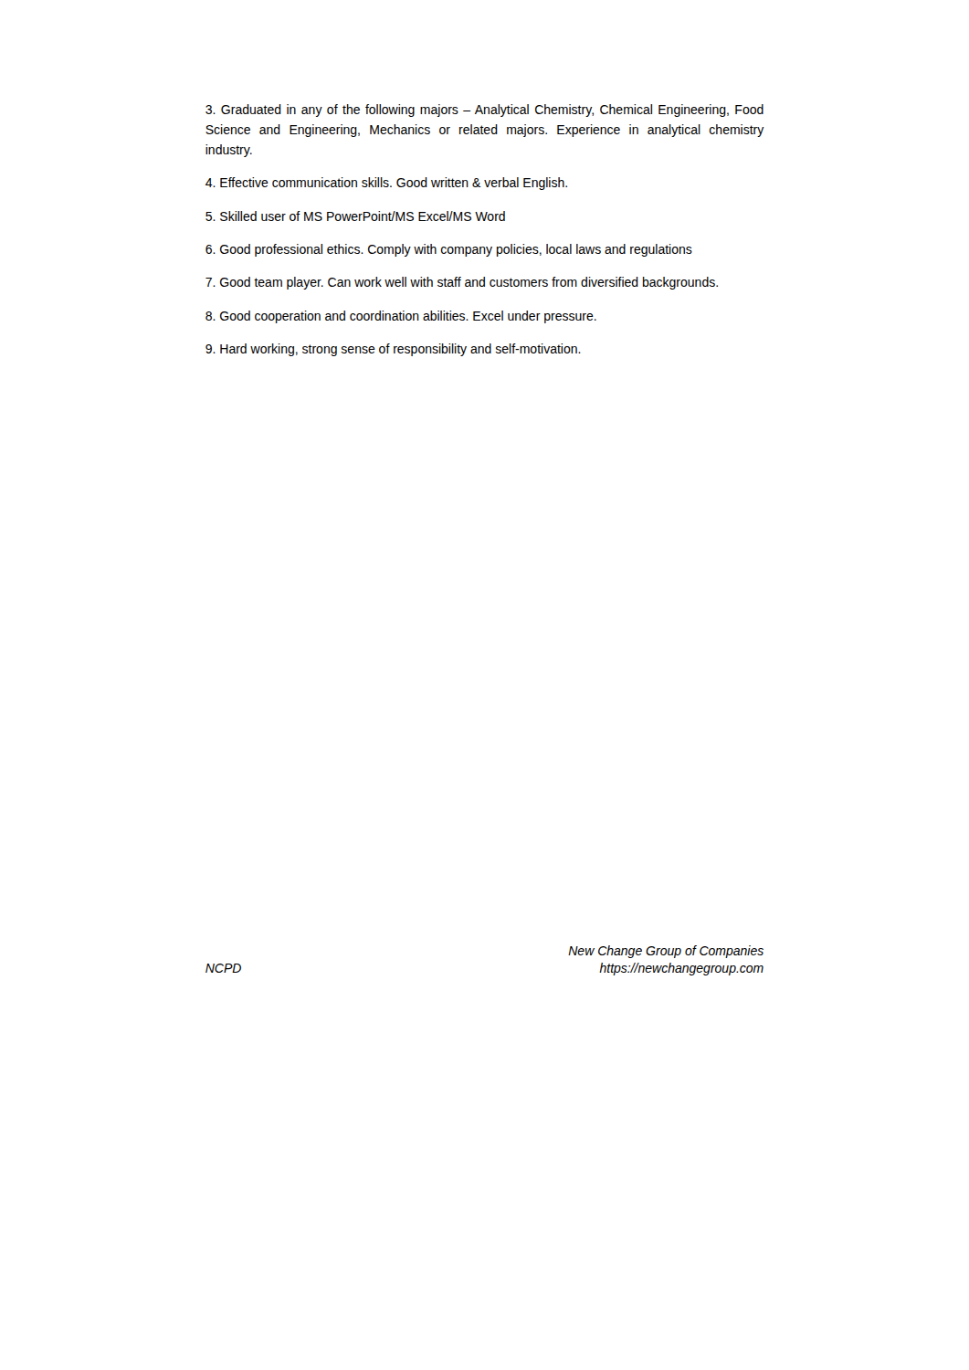3. Graduated in any of the following majors – Analytical Chemistry, Chemical Engineering, Food Science and Engineering, Mechanics or related majors. Experience in analytical chemistry industry.
4. Effective communication skills. Good written & verbal English.
5. Skilled user of MS PowerPoint/MS Excel/MS Word
6. Good professional ethics. Comply with company policies, local laws and regulations
7. Good team player. Can work well with staff and customers from diversified backgrounds.
8. Good cooperation and coordination abilities. Excel under pressure.
9. Hard working, strong sense of responsibility and self-motivation.
NCPD
New Change Group of Companies
https://newchangegroup.com